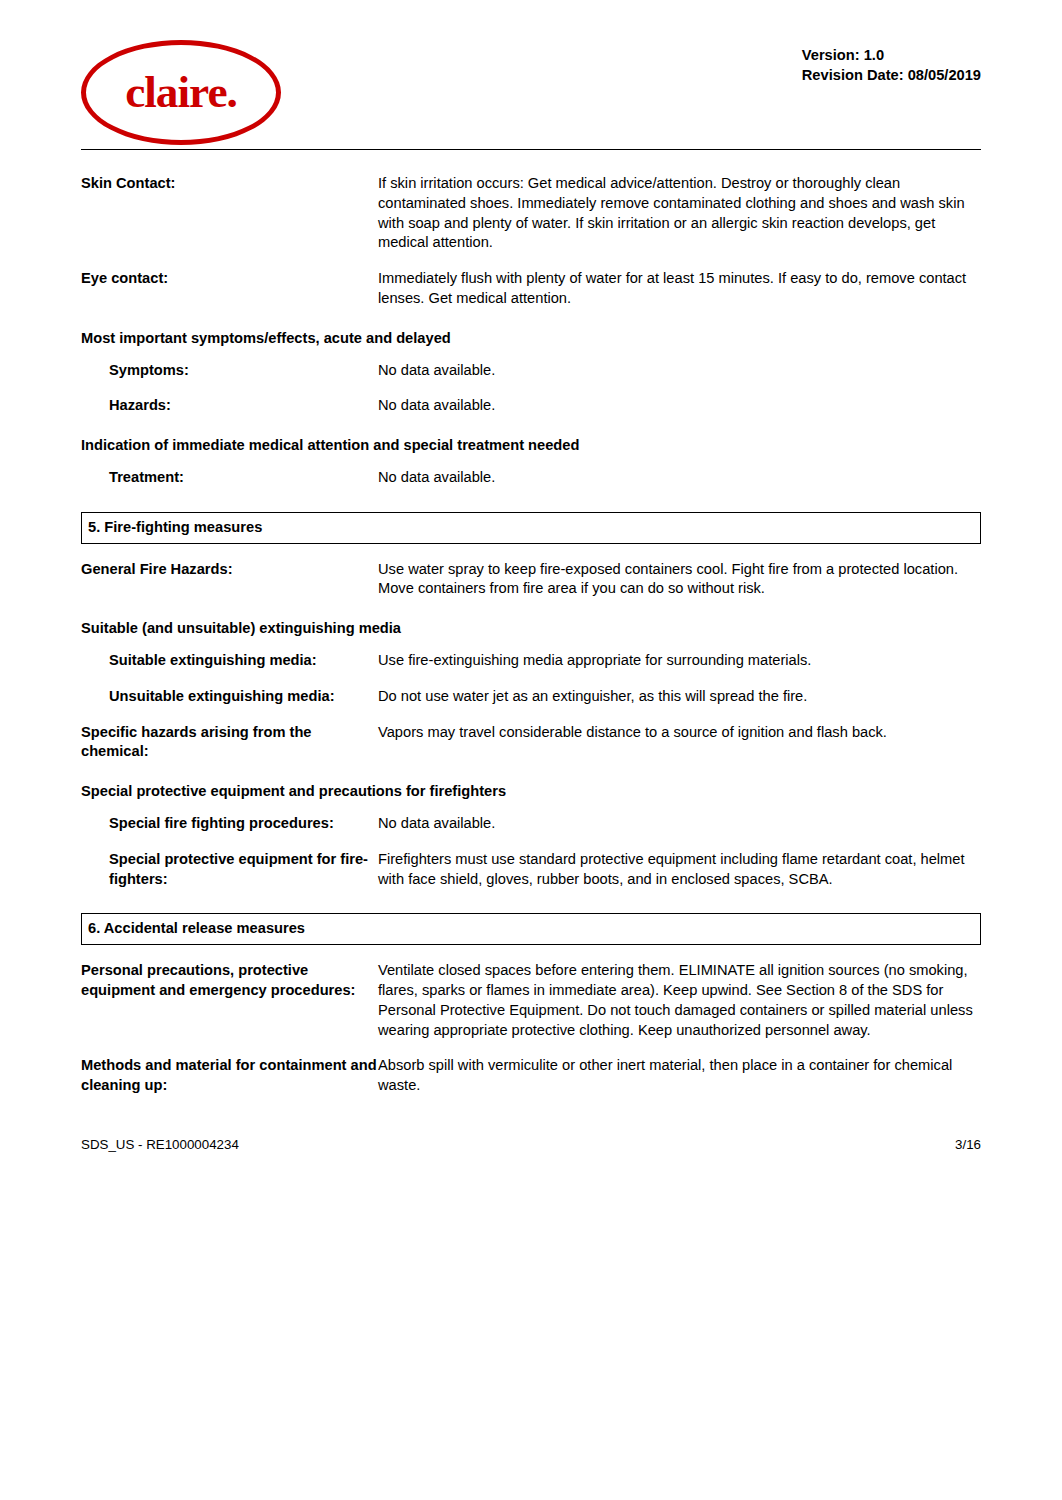claire.
Version: 1.0
Revision Date: 08/05/2019
| Skin Contact: | If skin irritation occurs: Get medical advice/attention. Destroy or thoroughly clean contaminated shoes. Immediately remove contaminated clothing and shoes and wash skin with soap and plenty of water. If skin irritation or an allergic skin reaction develops, get medical attention. |
| Eye contact: | Immediately flush with plenty of water for at least 15 minutes. If easy to do, remove contact lenses. Get medical attention. |
Most important symptoms/effects, acute and delayed
| Symptoms: | No data available. |
| Hazards: | No data available. |
Indication of immediate medical attention and special treatment needed
| Treatment: | No data available. |
5. Fire-fighting measures
| General Fire Hazards: | Use water spray to keep fire-exposed containers cool. Fight fire from a protected location. Move containers from fire area if you can do so without risk. |
Suitable (and unsuitable) extinguishing media
| Suitable extinguishing media: | Use fire-extinguishing media appropriate for surrounding materials. |
| Unsuitable extinguishing media: | Do not use water jet as an extinguisher, as this will spread the fire. |
| Specific hazards arising from the chemical: | Vapors may travel considerable distance to a source of ignition and flash back. |
Special protective equipment and precautions for firefighters
| Special fire fighting procedures: | No data available. |
| Special protective equipment for fire-fighters: | Firefighters must use standard protective equipment including flame retardant coat, helmet with face shield, gloves, rubber boots, and in enclosed spaces, SCBA. |
6. Accidental release measures
| Personal precautions, protective equipment and emergency procedures: | Ventilate closed spaces before entering them. ELIMINATE all ignition sources (no smoking, flares, sparks or flames in immediate area). Keep upwind. See Section 8 of the SDS for Personal Protective Equipment. Do not touch damaged containers or spilled material unless wearing appropriate protective clothing. Keep unauthorized personnel away. |
| Methods and material for containment and cleaning up: | Absorb spill with vermiculite or other inert material, then place in a container for chemical waste. |
SDS_US - RE1000004234
3/16